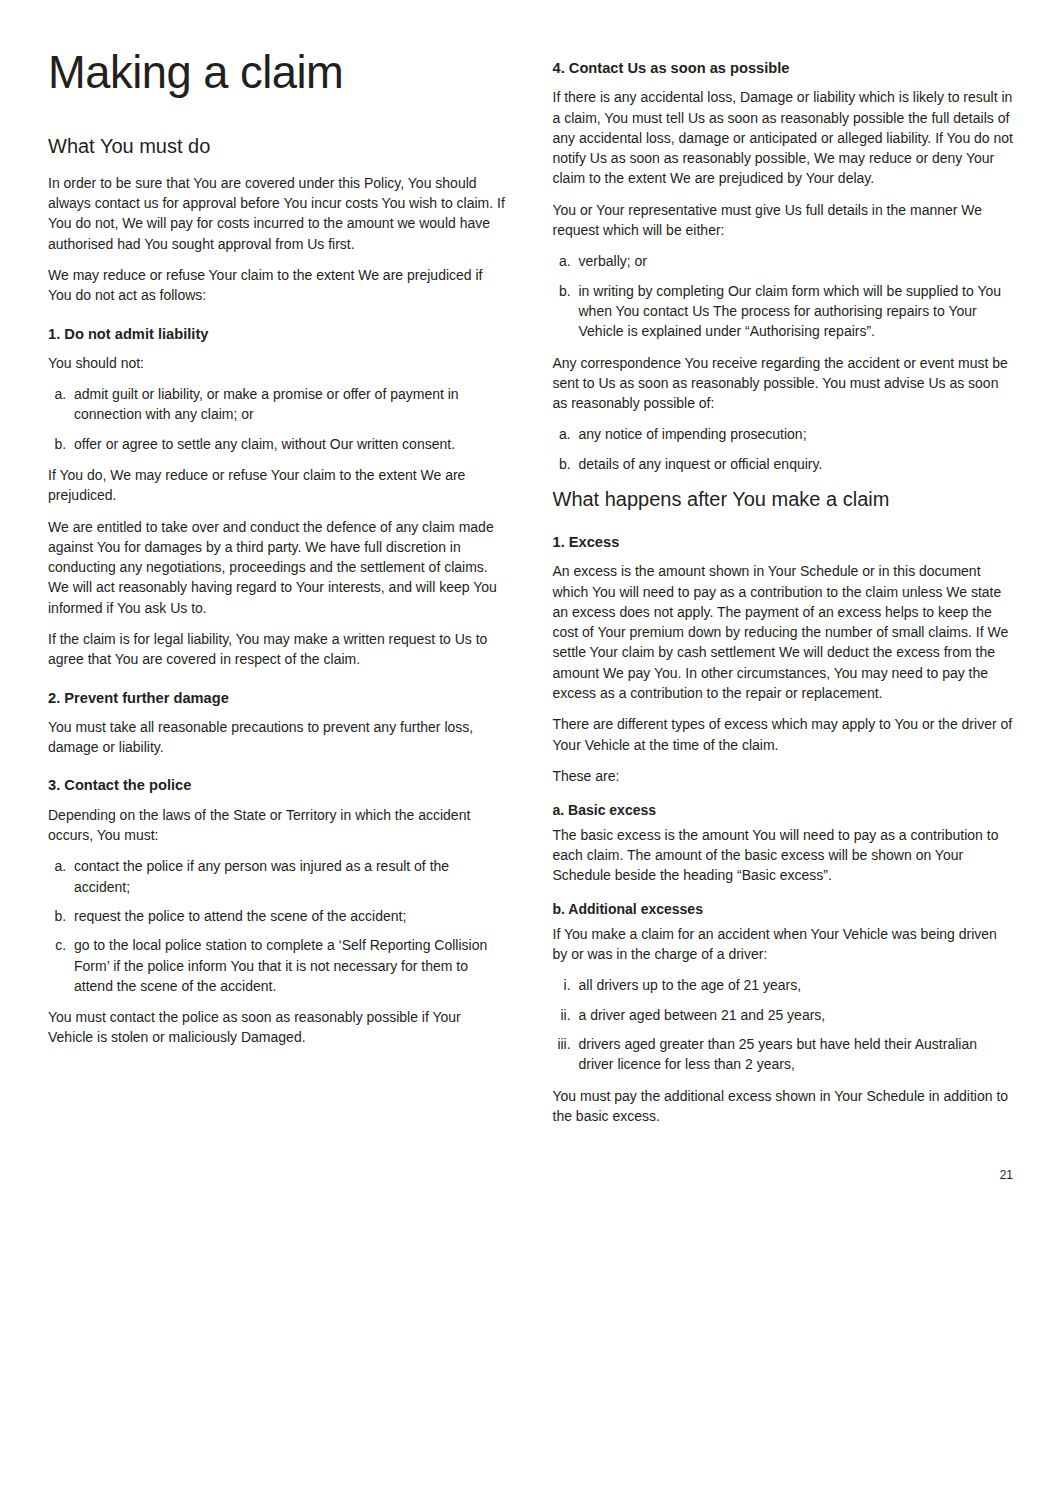Making a claim
What You must do
In order to be sure that You are covered under this Policy, You should always contact us for approval before You incur costs You wish to claim. If You do not, We will pay for costs incurred to the amount we would have authorised had You sought approval from Us first.
We may reduce or refuse Your claim to the extent We are prejudiced if You do not act as follows:
1. Do not admit liability
You should not:
admit guilt or liability, or make a promise or offer of payment in connection with any claim; or
offer or agree to settle any claim, without Our written consent.
If You do, We may reduce or refuse Your claim to the extent We are prejudiced.
We are entitled to take over and conduct the defence of any claim made against You for damages by a third party. We have full discretion in conducting any negotiations, proceedings and the settlement of claims. We will act reasonably having regard to Your interests, and will keep You informed if You ask Us to.
If the claim is for legal liability, You may make a written request to Us to agree that You are covered in respect of the claim.
2. Prevent further damage
You must take all reasonable precautions to prevent any further loss, damage or liability.
3. Contact the police
Depending on the laws of the State or Territory in which the accident occurs, You must:
contact the police if any person was injured as a result of the accident;
request the police to attend the scene of the accident;
go to the local police station to complete a ‘Self Reporting Collision Form’ if the police inform You that it is not necessary for them to attend the scene of the accident.
You must contact the police as soon as reasonably possible if Your Vehicle is stolen or maliciously Damaged.
4. Contact Us as soon as possible
If there is any accidental loss, Damage or liability which is likely to result in a claim, You must tell Us as soon as reasonably possible the full details of any accidental loss, damage or anticipated or alleged liability. If You do not notify Us as soon as reasonably possible, We may reduce or deny Your claim to the extent We are prejudiced by Your delay.
You or Your representative must give Us full details in the manner We request which will be either:
verbally; or
in writing by completing Our claim form which will be supplied to You when You contact Us The process for authorising repairs to Your Vehicle is explained under “Authorising repairs”.
Any correspondence You receive regarding the accident or event must be sent to Us as soon as reasonably possible. You must advise Us as soon as reasonably possible of:
any notice of impending prosecution;
details of any inquest or official enquiry.
What happens after You make a claim
1. Excess
An excess is the amount shown in Your Schedule or in this document which You will need to pay as a contribution to the claim unless We state an excess does not apply. The payment of an excess helps to keep the cost of Your premium down by reducing the number of small claims. If We settle Your claim by cash settlement We will deduct the excess from the amount We pay You. In other circumstances, You may need to pay the excess as a contribution to the repair or replacement.
There are different types of excess which may apply to You or the driver of Your Vehicle at the time of the claim.
These are:
a. Basic excess
The basic excess is the amount You will need to pay as a contribution to each claim. The amount of the basic excess will be shown on Your Schedule beside the heading “Basic excess”.
b. Additional excesses
If You make a claim for an accident when Your Vehicle was being driven by or was in the charge of a driver:
all drivers up to the age of 21 years,
a driver aged between 21 and 25 years,
drivers aged greater than 25 years but have held their Australian driver licence for less than 2 years,
You must pay the additional excess shown in Your Schedule in addition to the basic excess.
21